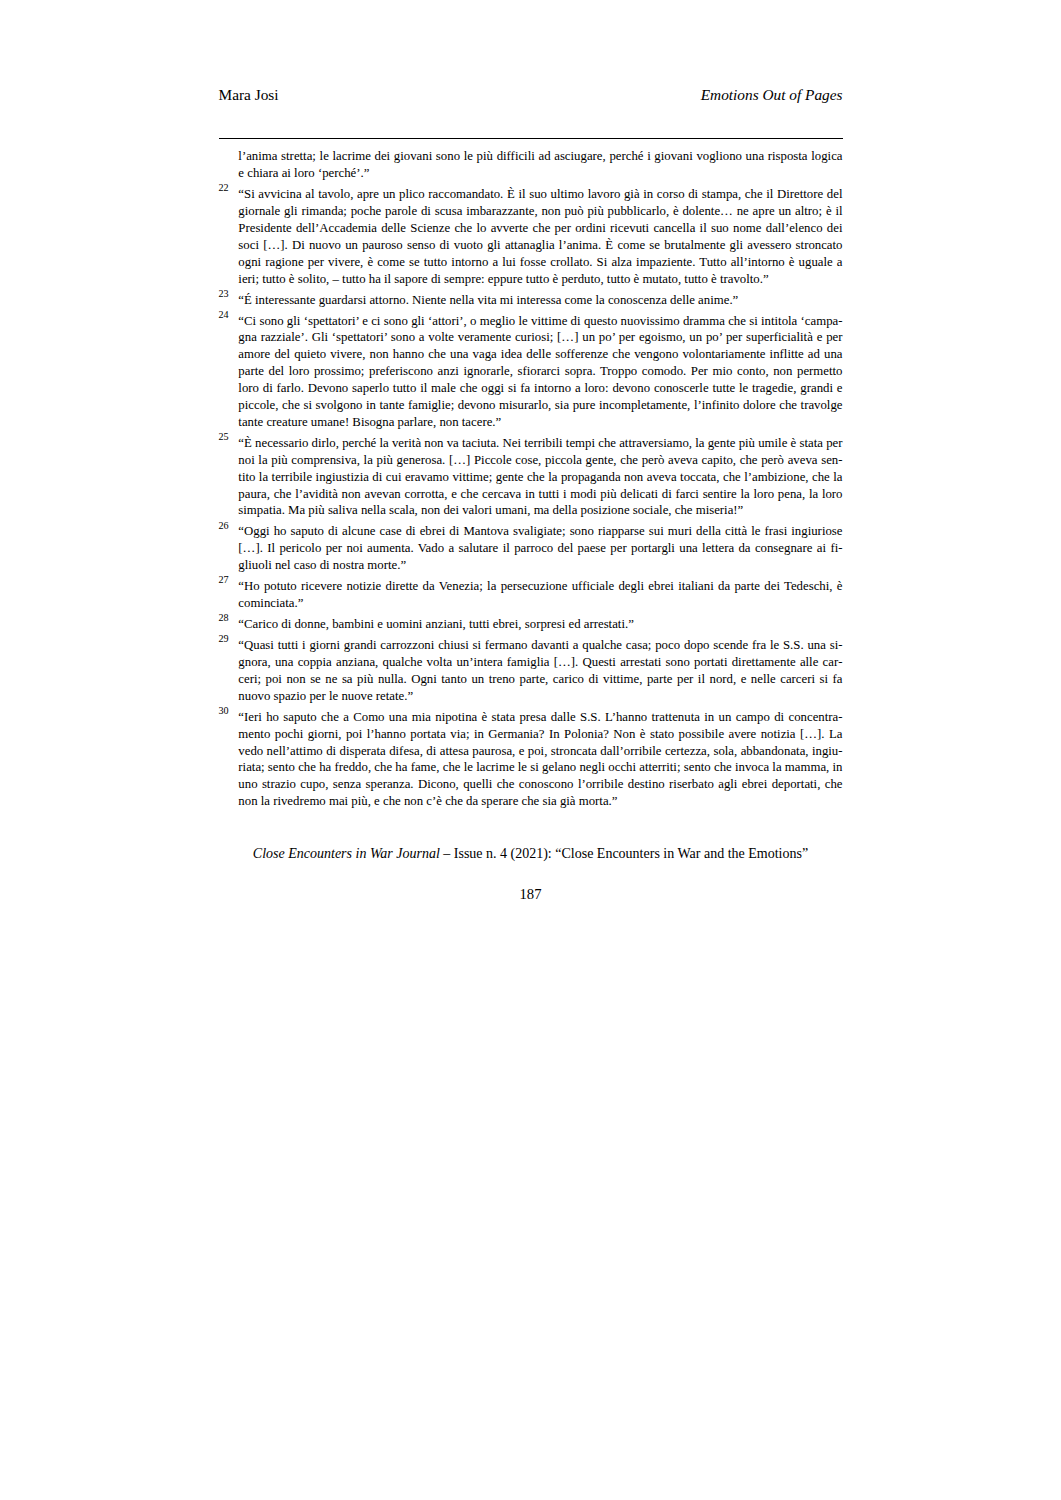Mara Josi Emotions Out of Pages
l’anima stretta; le lacrime dei giovani sono le più difficili ad asciugare, perché i giovani vogliono una risposta logica e chiara ai loro ‘perché’.”
22“Si avvicina al tavolo, apre un plico raccomandato. È il suo ultimo lavoro già in corso di stampa, che il Direttore del giornale gli rimanda; poche parole di scusa imbarazzante, non può più pubblicarlo, è dolente… ne apre un altro; è il Presidente dell’Accademia delle Scienze che lo avverte che per ordini ricevuti cancella il suo nome dall’elenco dei soci […]. Di nuovo un pauroso senso di vuoto gli attanaglia l’anima. È come se brutalmente gli avessero stroncato ogni ragione per vivere, è come se tutto intorno a lui fosse crollato. Si alza impaziente. Tutto all’intorno è uguale a ieri; tutto è solito, – tutto ha il sapore di sempre: eppure tutto è perduto, tutto è mutato, tutto è travolto.”
23“É interessante guardarsi attorno. Niente nella vita mi interessa come la conoscenza delle anime.”
24“Ci sono gli ‘spettatori’ e ci sono gli ‘attori’, o meglio le vittime di questo nuovissimo dramma che si intitola ‘campagna razziale’. Gli ‘spettatori’ sono a volte veramente curiosi; […] un po’ per egoismo, un po’ per superficialità e per amore del quieto vivere, non hanno che una vaga idea delle sofferenze che vengono volontariamente inflitte ad una parte del loro prossimo; preferiscono anzi ignorarle, sfiorarci sopra. Troppo comodo. Per mio conto, non permetto loro di farlo. Devono saperlo tutto il male che oggi si fa intorno a loro: devono conoscerle tutte le tragedie, grandi e piccole, che si svolgono in tante famiglie; devono misurarlo, sia pure incompletamente, l’infinito dolore che travolge tante creature umane! Bisogna parlare, non tacere.”
25“È necessario dirlo, perché la verità non va taciuta. Nei terribili tempi che attraversiamo, la gente più umile è stata per noi la più comprensiva, la più generosa. […] Piccole cose, piccola gente, che però aveva capito, che però aveva sentito la terribile ingiustizia di cui eravamo vittime; gente che la propaganda non aveva toccata, che l’ambizione, che la paura, che l’avidità non avevan corrotta, e che cercava in tutti i modi più delicati di farci sentire la loro pena, la loro simpatia. Ma più saliva nella scala, non dei valori umani, ma della posizione sociale, che miseria!”
26“Oggi ho saputo di alcune case di ebrei di Mantova svaligiate; sono riapparse sui muri della città le frasi ingiuriose […]. Il pericolo per noi aumenta. Vado a salutare il parroco del paese per portargli una lettera da consegnare ai figliuoli nel caso di nostra morte.”
27“Ho potuto ricevere notizie dirette da Venezia; la persecuzione ufficiale degli ebrei italiani da parte dei Tedeschi, è cominciata.”
28“Carico di donne, bambini e uomini anziani, tutti ebrei, sorpresi ed arrestati.”
29“Quasi tutti i giorni grandi carrozzoni chiusi si fermano davanti a qualche casa; poco dopo scende fra le S.S. una signora, una coppia anziana, qualche volta un’intera famiglia […]. Questi arrestati sono portati direttamente alle carceri; poi non se ne sa più nulla. Ogni tanto un treno parte, carico di vittime, parte per il nord, e nelle carceri si fa nuovo spazio per le nuove retate.”
30“Ieri ho saputo che a Como una mia nipotina è stata presa dalle S.S. L’hanno trattenuta in un campo di concentramento pochi giorni, poi l’hanno portata via; in Germania? In Polonia? Non è stato possibile avere notizia […]. La vedo nell’attimo di disperata difesa, di attesa paurosa, e poi, stroncata dall’orribile certezza, sola, abbandonata, ingiuriata; sento che ha freddo, che ha fame, che le lacrime le si gelano negli occhi atterriti; sento che invoca la mamma, in uno strazio cupo, senza speranza. Dicono, quelli che conoscono l’orribile destino riserbato agli ebrei deportati, che non la rivedremo mai più, e che non c’è che da sperare che sia già morta.”
Close Encounters in War Journal – Issue n. 4 (2021): “Close Encounters in War and the Emotions”
187